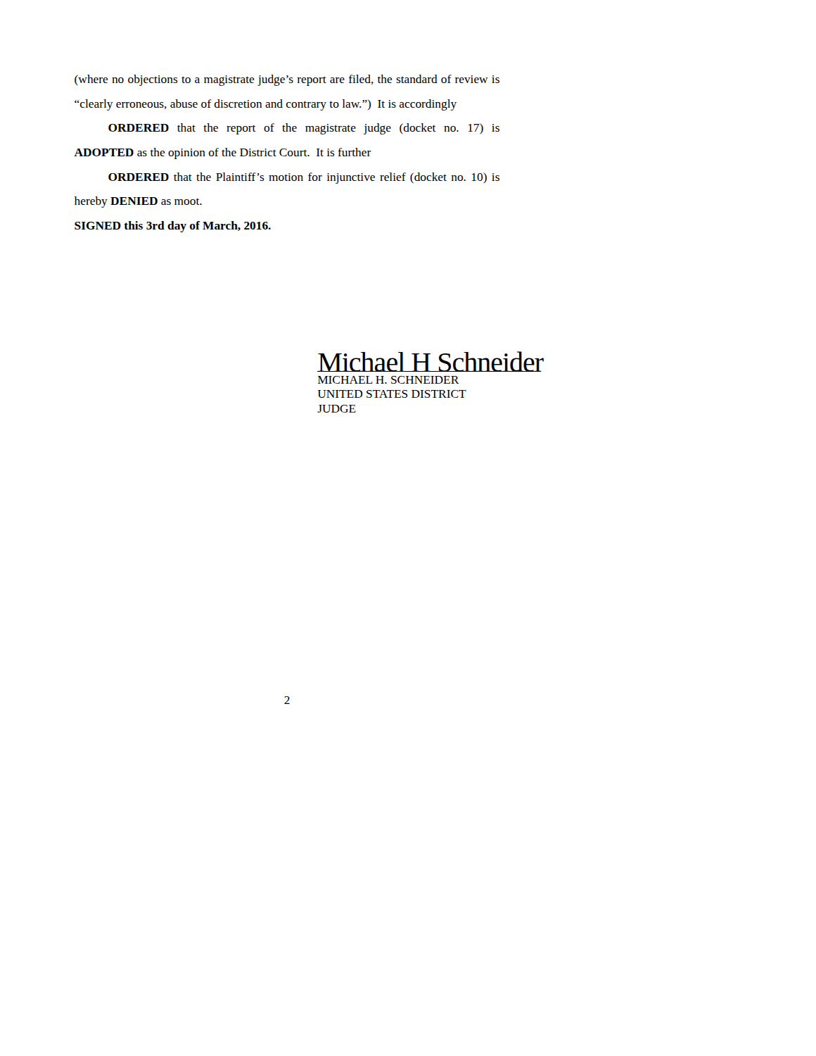(where no objections to a magistrate judge’s report are filed, the standard of review is “clearly erroneous, abuse of discretion and contrary to law.”) It is accordingly
ORDERED that the report of the magistrate judge (docket no. 17) is ADOPTED as the opinion of the District Court. It is further
ORDERED that the Plaintiff’s motion for injunctive relief (docket no. 10) is hereby DENIED as moot.
SIGNED this 3rd day of March, 2016.
Michael H Schneider
MICHAEL H. SCHNEIDER
UNITED STATES DISTRICT JUDGE
2